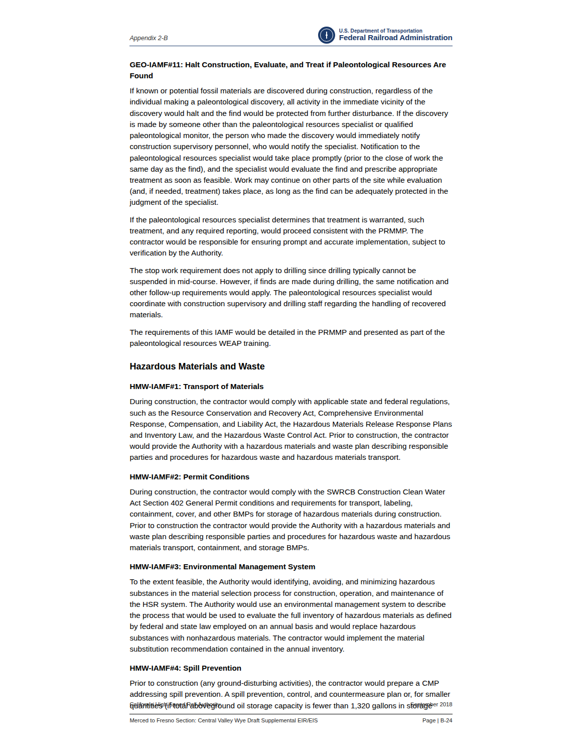Appendix 2-B
U.S. Department of Transportation
Federal Railroad Administration
GEO-IAMF#11: Halt Construction, Evaluate, and Treat if Paleontological Resources Are Found
If known or potential fossil materials are discovered during construction, regardless of the individual making a paleontological discovery, all activity in the immediate vicinity of the discovery would halt and the find would be protected from further disturbance. If the discovery is made by someone other than the paleontological resources specialist or qualified paleontological monitor, the person who made the discovery would immediately notify construction supervisory personnel, who would notify the specialist. Notification to the paleontological resources specialist would take place promptly (prior to the close of work the same day as the find), and the specialist would evaluate the find and prescribe appropriate treatment as soon as feasible. Work may continue on other parts of the site while evaluation (and, if needed, treatment) takes place, as long as the find can be adequately protected in the judgment of the specialist.
If the paleontological resources specialist determines that treatment is warranted, such treatment, and any required reporting, would proceed consistent with the PRMMP. The contractor would be responsible for ensuring prompt and accurate implementation, subject to verification by the Authority.
The stop work requirement does not apply to drilling since drilling typically cannot be suspended in mid-course. However, if finds are made during drilling, the same notification and other follow-up requirements would apply. The paleontological resources specialist would coordinate with construction supervisory and drilling staff regarding the handling of recovered materials.
The requirements of this IAMF would be detailed in the PRMMP and presented as part of the paleontological resources WEAP training.
Hazardous Materials and Waste
HMW-IAMF#1: Transport of Materials
During construction, the contractor would comply with applicable state and federal regulations, such as the Resource Conservation and Recovery Act, Comprehensive Environmental Response, Compensation, and Liability Act, the Hazardous Materials Release Response Plans and Inventory Law, and the Hazardous Waste Control Act. Prior to construction, the contractor would provide the Authority with a hazardous materials and waste plan describing responsible parties and procedures for hazardous waste and hazardous materials transport.
HMW-IAMF#2: Permit Conditions
During construction, the contractor would comply with the SWRCB Construction Clean Water Act Section 402 General Permit conditions and requirements for transport, labeling, containment, cover, and other BMPs for storage of hazardous materials during construction. Prior to construction the contractor would provide the Authority with a hazardous materials and waste plan describing responsible parties and procedures for hazardous waste and hazardous materials transport, containment, and storage BMPs.
HMW-IAMF#3: Environmental Management System
To the extent feasible, the Authority would identifying, avoiding, and minimizing hazardous substances in the material selection process for construction, operation, and maintenance of the HSR system. The Authority would use an environmental management system to describe the process that would be used to evaluate the full inventory of hazardous materials as defined by federal and state law employed on an annual basis and would replace hazardous substances with nonhazardous materials. The contractor would implement the material substitution recommendation contained in the annual inventory.
HMW-IAMF#4: Spill Prevention
Prior to construction (any ground-disturbing activities), the contractor would prepare a CMP addressing spill prevention. A spill prevention, control, and countermeasure plan or, for smaller quantities (if total aboveground oil storage capacity is fewer than 1,320 gallons in storage
California High-Speed Rail Authority
September 2018
Merced to Fresno Section: Central Valley Wye Draft Supplemental EIR/EIS
Page | B-24